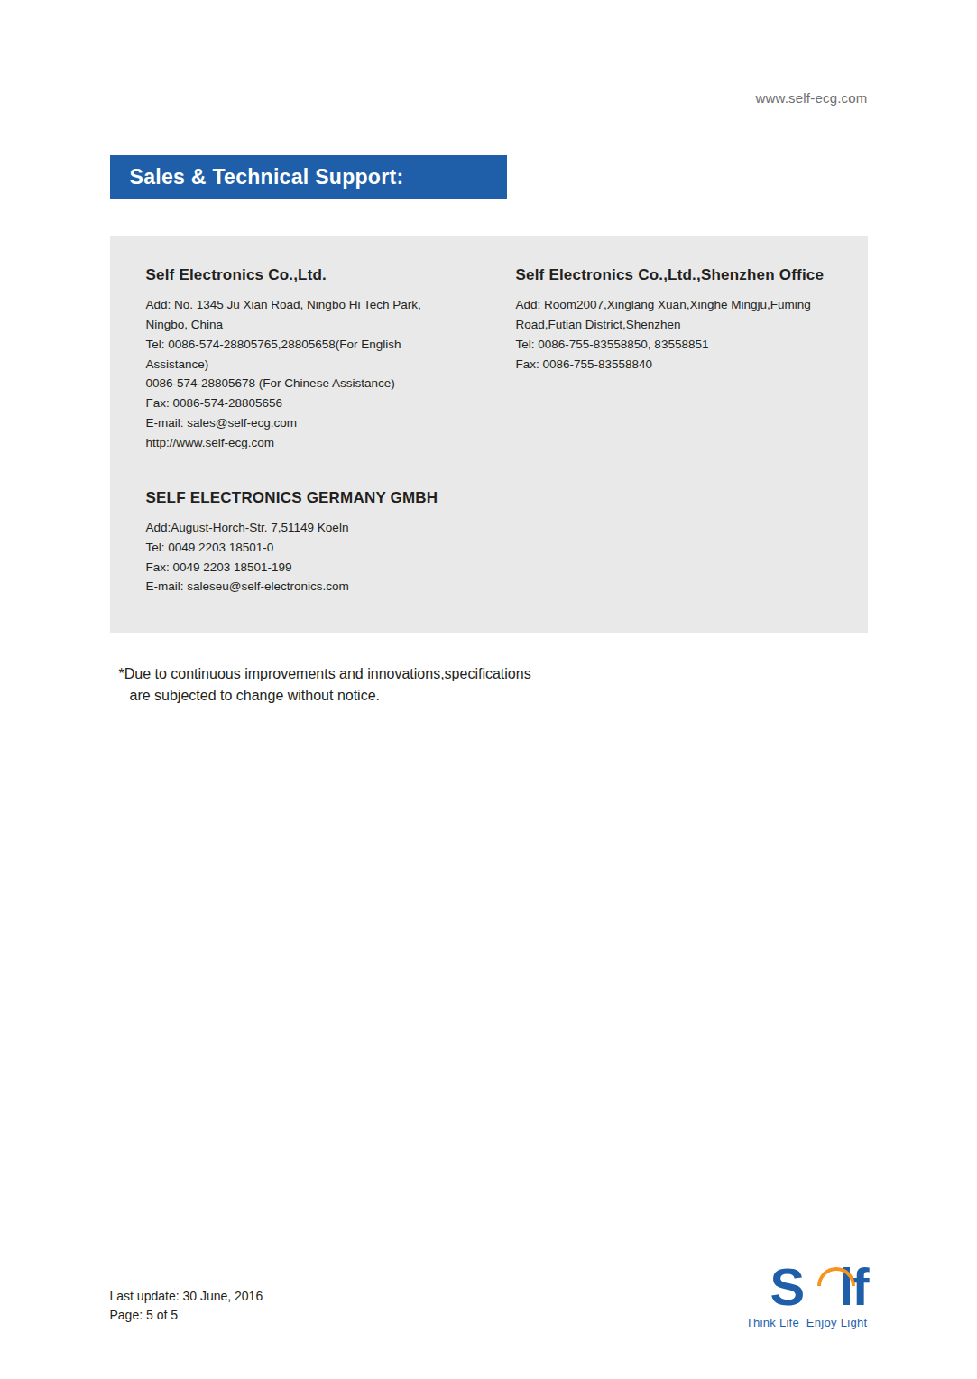www.self-ecg.com
Sales & Technical Support:
Self Electronics Co.,Ltd.
Add: No. 1345 Ju Xian Road, Ningbo Hi Tech Park, Ningbo, China
Tel: 0086-574-28805765,28805658(For English Assistance)
0086-574-28805678 (For Chinese Assistance)
Fax: 0086-574-28805656
E-mail: sales@self-ecg.com
http://www.self-ecg.com
Self Electronics Co.,Ltd.,Shenzhen Office
Add: Room2007,Xinglang Xuan,Xinghe Mingju,Fuming Road,Futian District,Shenzhen
Tel: 0086-755-83558850, 83558851
Fax: 0086-755-83558840
SELF ELECTRONICS GERMANY GMBH
Add:August-Horch-Str. 7,51149 Koeln
Tel: 0049 2203 18501-0
Fax: 0049 2203 18501-199
E-mail: saleseu@self-electronics.com
*Due to continuous improvements and innovations,specifications are subjected to change without notice.
Last update: 30 June, 2016
Page: 5 of 5
S              lf
Think Life Enjoy Light